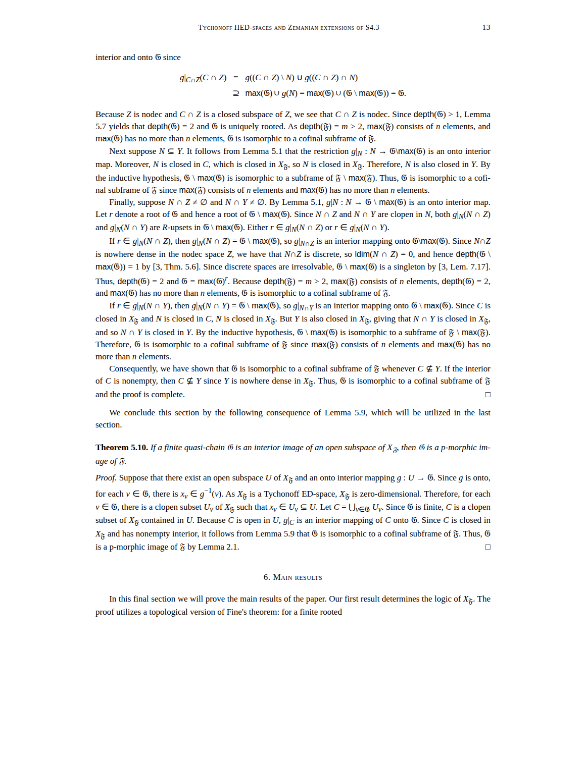Tychonoff HED-spaces and Zemanian extensions of S4.3 13
interior and onto 𝔊 since
| g / C ∩ Z ( C ∩ Z ) | = | g (( C ∩ Z ) \ N ) ∪ g (( C ∩ Z ) ∩ N ) |
| | ⊇ | max (𝔊) ∪ g ( N ) = max (𝔊) ∪ (𝔊 \ max (𝔊)) = 𝔊. |
Because Z is nodec and C ∩ Z is a closed subspace of Z, we see that C ∩ Z is nodec. Since depth(𝔊) > 1, Lemma 5.7 yields that depth(𝔊) = 2 and 𝔊 is uniquely rooted. As depth(𝔉) = m > 2, max(𝔉) consists of n elements, and max(𝔊) has no more than n elements, 𝔊 is isomorphic to a cofinal subframe of 𝔉.
Next suppose N ⊆ Y. It follows from Lemma 5.1 that the restriction g|N : N → 𝔊\max(𝔊) is an onto interior map. Moreover, N is closed in C, which is closed in X𝔉, so N is closed in X𝔉. Therefore, N is also closed in Y. By the inductive hypothesis, 𝔊 \ max(𝔊) is isomorphic to a subframe of 𝔉 \ max(𝔉). Thus, 𝔊 is isomorphic to a cofinal subframe of 𝔉 since max(𝔉) consists of n elements and max(𝔊) has no more than n elements.
Finally, suppose N ∩ Z ≠ ∅ and N ∩ Y ≠ ∅. By Lemma 5.1, g|N : N → 𝔊 \ max(𝔊) is an onto interior map. Let r denote a root of 𝔊 and hence a root of 𝔊 \ max(𝔊). Since N ∩ Z and N ∩ Y are clopen in N, both g|N(N ∩ Z) and g|N(N ∩ Y) are R-upsets in 𝔊 \ max(𝔊). Either r ∈ g|N(N ∩ Z) or r ∈ g|N(N ∩ Y).
If r ∈ g|N(N ∩ Z), then g|N(N ∩ Z) = 𝔊 \ max(𝔊), so g|N∩Z is an interior mapping onto 𝔊\max(𝔊). Since N∩Z is nowhere dense in the nodec space Z, we have that N∩Z is discrete, so ldim(N ∩ Z) = 0, and hence depth(𝔊 \ max(𝔊)) = 1 by [3, Thm. 5.6]. Since discrete spaces are irresolvable, 𝔊 \ max(𝔊) is a singleton by [3, Lem. 7.17]. Thus, depth(𝔊) = 2 and 𝔊 = max(𝔊)r. Because depth(𝔉) = m > 2, max(𝔉) consists of n elements, depth(𝔊) = 2, and max(𝔊) has no more than n elements, 𝔊 is isomorphic to a cofinal subframe of 𝔉.
If r ∈ g|N(N ∩ Y), then g|N(N ∩ Y) = 𝔊 \ max(𝔊), so g|N∩Y is an interior mapping onto 𝔊 \ max(𝔊). Since C is closed in X𝔉 and N is closed in C, N is closed in X𝔉. But Y is also closed in X𝔉, giving that N ∩ Y is closed in X𝔉, and so N ∩ Y is closed in Y. By the inductive hypothesis, 𝔊 \ max(𝔊) is isomorphic to a subframe of 𝔉 \ max(𝔉). Therefore, 𝔊 is isomorphic to a cofinal subframe of 𝔉 since max(𝔉) consists of n elements and max(𝔊) has no more than n elements.
Consequently, we have shown that 𝔊 is isomorphic to a cofinal subframe of 𝔉 whenever C ⊈ Y. If the interior of C is nonempty, then C ⊈ Y since Y is nowhere dense in X𝔉. Thus, 𝔊 is isomorphic to a cofinal subframe of 𝔉 and the proof is complete. □
We conclude this section by the following consequence of Lemma 5.9, which will be utilized in the last section.
Theorem 5.10. If a finite quasi-chain 𝔊 is an interior image of an open subspace of X𝔉, then 𝔊 is a p-morphic image of 𝔉.
Proof. Suppose that there exist an open subspace U of X𝔉 and an onto interior mapping g : U → 𝔊. Since g is onto, for each v ∈ 𝔊, there is xv ∈ g−1(v). As X𝔉 is a Tychonoff ED-space, X𝔉 is zero-dimensional. Therefore, for each v ∈ 𝔊, there is a clopen subset Uv of X𝔉 such that xv ∈ Uv ⊆ U. Let C = ⋃v∈𝔊 Uv. Since 𝔊 is finite, C is a clopen subset of X𝔉 contained in U. Because C is open in U, g|C is an interior mapping of C onto 𝔊. Since C is closed in X𝔉 and has nonempty interior, it follows from Lemma 5.9 that 𝔊 is isomorphic to a cofinal subframe of 𝔉. Thus, 𝔊 is a p-morphic image of 𝔉 by Lemma 2.1. □
6. Main results
In this final section we will prove the main results of the paper. Our first result determines the logic of X𝔉. The proof utilizes a topological version of Fine's theorem: for a finite rooted